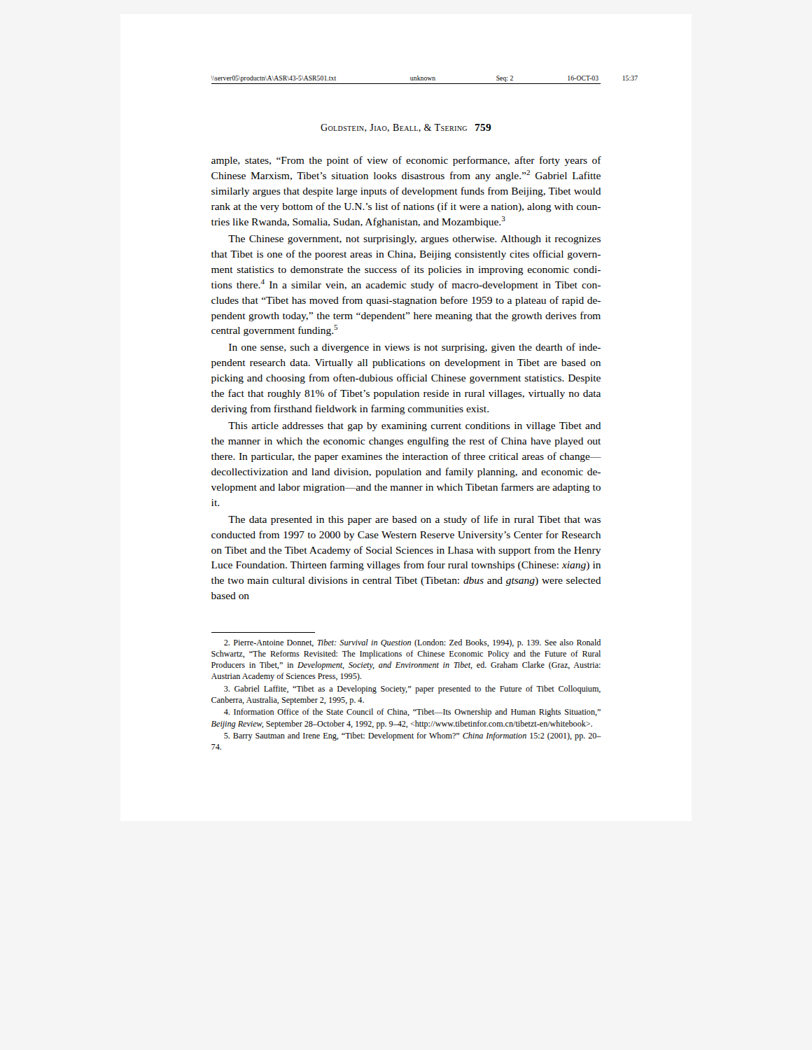\\server05\productn\A\ASR\43-5\ASR501.txt unknown Seq: 2 16-OCT-03 15:37
Goldstein, Jiao, Beall, & Tsering 759
ample, states, “From the point of view of economic performance, after forty years of Chinese Marxism, Tibet’s situation looks disastrous from any angle.”2 Gabriel Lafitte similarly argues that despite large inputs of development funds from Beijing, Tibet would rank at the very bottom of the U.N.’s list of nations (if it were a nation), along with countries like Rwanda, Somalia, Sudan, Afghanistan, and Mozambique.3
The Chinese government, not surprisingly, argues otherwise. Although it recognizes that Tibet is one of the poorest areas in China, Beijing consistently cites official government statistics to demonstrate the success of its policies in improving economic conditions there.4 In a similar vein, an academic study of macro-development in Tibet concludes that “Tibet has moved from quasi-stagnation before 1959 to a plateau of rapid dependent growth today,” the term “dependent” here meaning that the growth derives from central government funding.5
In one sense, such a divergence in views is not surprising, given the dearth of independent research data. Virtually all publications on development in Tibet are based on picking and choosing from often-dubious official Chinese government statistics. Despite the fact that roughly 81% of Tibet’s population reside in rural villages, virtually no data deriving from firsthand fieldwork in farming communities exist.
This article addresses that gap by examining current conditions in village Tibet and the manner in which the economic changes engulfing the rest of China have played out there. In particular, the paper examines the interaction of three critical areas of change—decollectivization and land division, population and family planning, and economic development and labor migration—and the manner in which Tibetan farmers are adapting to it.
The data presented in this paper are based on a study of life in rural Tibet that was conducted from 1997 to 2000 by Case Western Reserve University’s Center for Research on Tibet and the Tibet Academy of Social Sciences in Lhasa with support from the Henry Luce Foundation. Thirteen farming villages from four rural townships (Chinese: xiang) in the two main cultural divisions in central Tibet (Tibetan: dbus and gtsang) were selected based on
2. Pierre-Antoine Donnet, Tibet: Survival in Question (London: Zed Books, 1994), p. 139. See also Ronald Schwartz, “The Reforms Revisited: The Implications of Chinese Economic Policy and the Future of Rural Producers in Tibet,” in Development, Society, and Environment in Tibet, ed. Graham Clarke (Graz, Austria: Austrian Academy of Sciences Press, 1995).
3. Gabriel Laffite, “Tibet as a Developing Society,” paper presented to the Future of Tibet Colloquium, Canberra, Australia, September 2, 1995, p. 4.
4. Information Office of the State Council of China, “Tibet—Its Ownership and Human Rights Situation,” Beijing Review, September 28–October 4, 1992, pp. 9–42, <http://www.tibetinfor.com.cn/tibetzt-en/whitebook>.
5. Barry Sautman and Irene Eng, “Tibet: Development for Whom?” China Information 15:2 (2001), pp. 20–74.